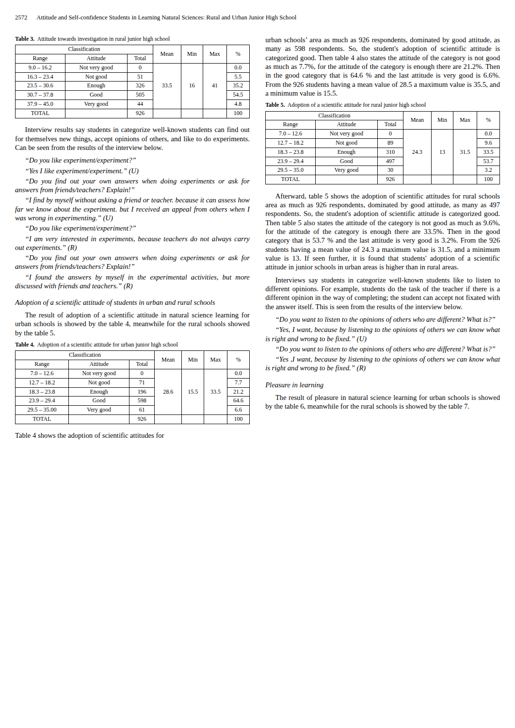2572 Attitude and Self-confidence Students in Learning Natural Sciences: Rural and Urban Junior High School
Table 3. Attitude towards investigation in rural junior high school
| Classification | Mean | Min | Max | % |
| --- | --- | --- | --- | --- |
| Range | Attitude | Total |
| 9.0 – 16.2 | Not very good | 0 | 33.5 | 16 | 41 | 0.0 |
| 16.3 – 23.4 | Not good | 51 | 5.5 |
| 23.5 – 30.6 | Enough | 326 | 35.2 |
| 30.7 – 37.8 | Good | 505 | 54.5 |
| 37.9 – 45.0 | Very good | 44 | 4.8 |
| TOTAL | | 926 | | | | 100 |
Interview results say students in categorize well-known students can find out for themselves new things, accept opinions of others, and like to do experiments. Can be seen from the results of the interview below.
“Do you like experiment/experiment?”
“Yes I like experiment/experiment.” (U)
“Do you find out your own answers when doing experiments or ask for answers from friends/teachers? Explain!”
“I find by myself without asking a friend or teacher. because it can assess how far we know about the experiment. but I received an appeal from others when I was wrong in experimenting.” (U)
“Do you like experiment/experiment?”
“I am very interested in experiments, because teachers do not always carry out experiments.” (R)
“Do you find out your own answers when doing experiments or ask for answers from friends/teachers? Explain!”
“I found the answers by myself in the experimental activities, but more discussed with friends and teachers.” (R)
Adoption of a scientific attitude of students in urban and rural schools
The result of adoption of a scientific attitude in natural science learning for urban schools is showed by the table 4, meanwhile for the rural schools showed by the table 5.
Table 4. Adoption of a scientific attitude for urban junior high school
| Classification | Mean | Min | Max | % |
| --- | --- | --- | --- | --- |
| Range | Attitude | Total |
| 7.0 – 12.6 | Not very good | 0 | 28.6 | 15.5 | 33.5 | 0.0 |
| 12.7 – 18.2 | Not good | 71 | 7.7 |
| 18.3 – 23.8 | Enough | 196 | 21.2 |
| 23.9 – 29.4 | Good | 598 | 64.6 |
| 29.5 – 35.00 | Very good | 61 | 6.6 |
| TOTAL | | 926 | | | | 100 |
Table 4 shows the adoption of scientific attitudes for
urban schools’ area as much as 926 respondents, dominated by good attitude, as many as 598 respondents. So, the student's adoption of scientific attitude is categorized good. Then table 4 also states the attitude of the category is not good as much as 7.7%, for the attitude of the category is enough there are 21.2%. Then in the good category that is 64.6 % and the last attitude is very good is 6.6%. From the 926 students having a mean value of 28.5 a maximum value is 35.5, and a minimum value is 15.5.
Table 5. Adoption of a scientific attitude for rural junior high school
| Classification | Mean | Min | Max | % |
| --- | --- | --- | --- | --- |
| Range | Attitude | Total |
| 7.0 – 12.6 | Not very good | 0 | 24.3 | 13 | 31.5 | 0.0 |
| 12.7 – 18.2 | Not good | 89 | 9.6 |
| 18.3 – 23.8 | Enough | 310 | 33.5 |
| 23.9 – 29.4 | Good | 497 | 53.7 |
| 29.5 – 35.0 | Very good | 30 | 3.2 |
| TOTAL | | 926 | | | | 100 |
Afterward, table 5 shows the adoption of scientific attitudes for rural schools area as much as 926 respondents, dominated by good attitude, as many as 497 respondents. So, the student's adoption of scientific attitude is categorized good. Then table 5 also states the attitude of the category is not good as much as 9.6%, for the attitude of the category is enough there are 33.5%. Then in the good category that is 53.7 % and the last attitude is very good is 3.2%. From the 926 students having a mean value of 24.3 a maximum value is 31.5, and a minimum value is 13. If seen further, it is found that students' adoption of a scientific attitude in junior schools in urban areas is higher than in rural areas.
Interviews say students in categorize well-known students like to listen to different opinions. For example, students do the task of the teacher if there is a different opinion in the way of completing; the student can accept not fixated with the answer itself. This is seen from the results of the interview below.
“Do you want to listen to the opinions of others who are different? What is?”
“Yes, I want, because by listening to the opinions of others we can know what is right and wrong to be fixed.” (U)
“Do you want to listen to the opinions of others who are different? What is?”
“Yes ,I want, because by listening to the opinions of others we can know what is right and wrong to be fixed.” (R)
Pleasure in learning
The result of pleasure in natural science learning for urban schools is showed by the table 6, meanwhile for the rural schools is showed by the table 7.